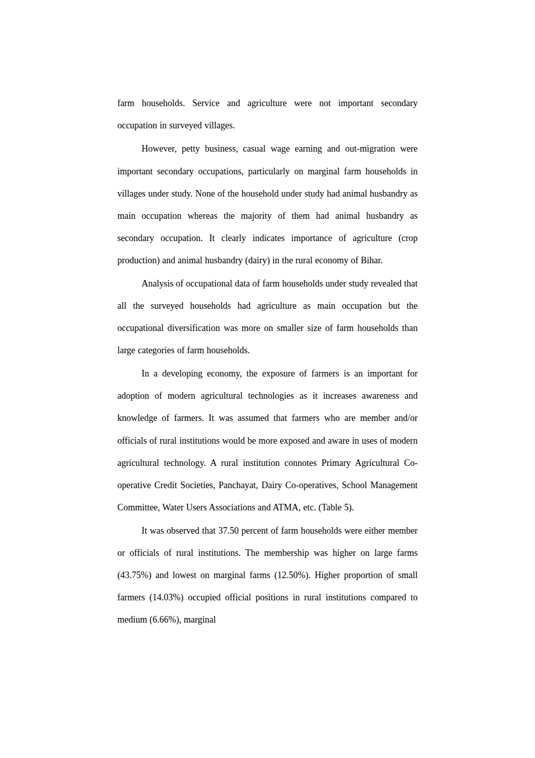farm households. Service and agriculture were not important secondary occupation in surveyed villages.
However, petty business, casual wage earning and out-migration were important secondary occupations, particularly on marginal farm households in villages under study. None of the household under study had animal husbandry as main occupation whereas the majority of them had animal husbandry as secondary occupation. It clearly indicates importance of agriculture (crop production) and animal husbandry (dairy) in the rural economy of Bihar.
Analysis of occupational data of farm households under study revealed that all the surveyed households had agriculture as main occupation but the occupational diversification was more on smaller size of farm households than large categories of farm households.
In a developing economy, the exposure of farmers is an important for adoption of modern agricultural technologies as it increases awareness and knowledge of farmers. It was assumed that farmers who are member and/or officials of rural institutions would be more exposed and aware in uses of modern agricultural technology. A rural institution connotes Primary Agricultural Co-operative Credit Societies, Panchayat, Dairy Co-operatives, School Management Committee, Water Users Associations and ATMA, etc. (Table 5).
It was observed that 37.50 percent of farm households were either member or officials of rural institutions. The membership was higher on large farms (43.75%) and lowest on marginal farms (12.50%). Higher proportion of small farmers (14.03%) occupied official positions in rural institutions compared to medium (6.66%), marginal